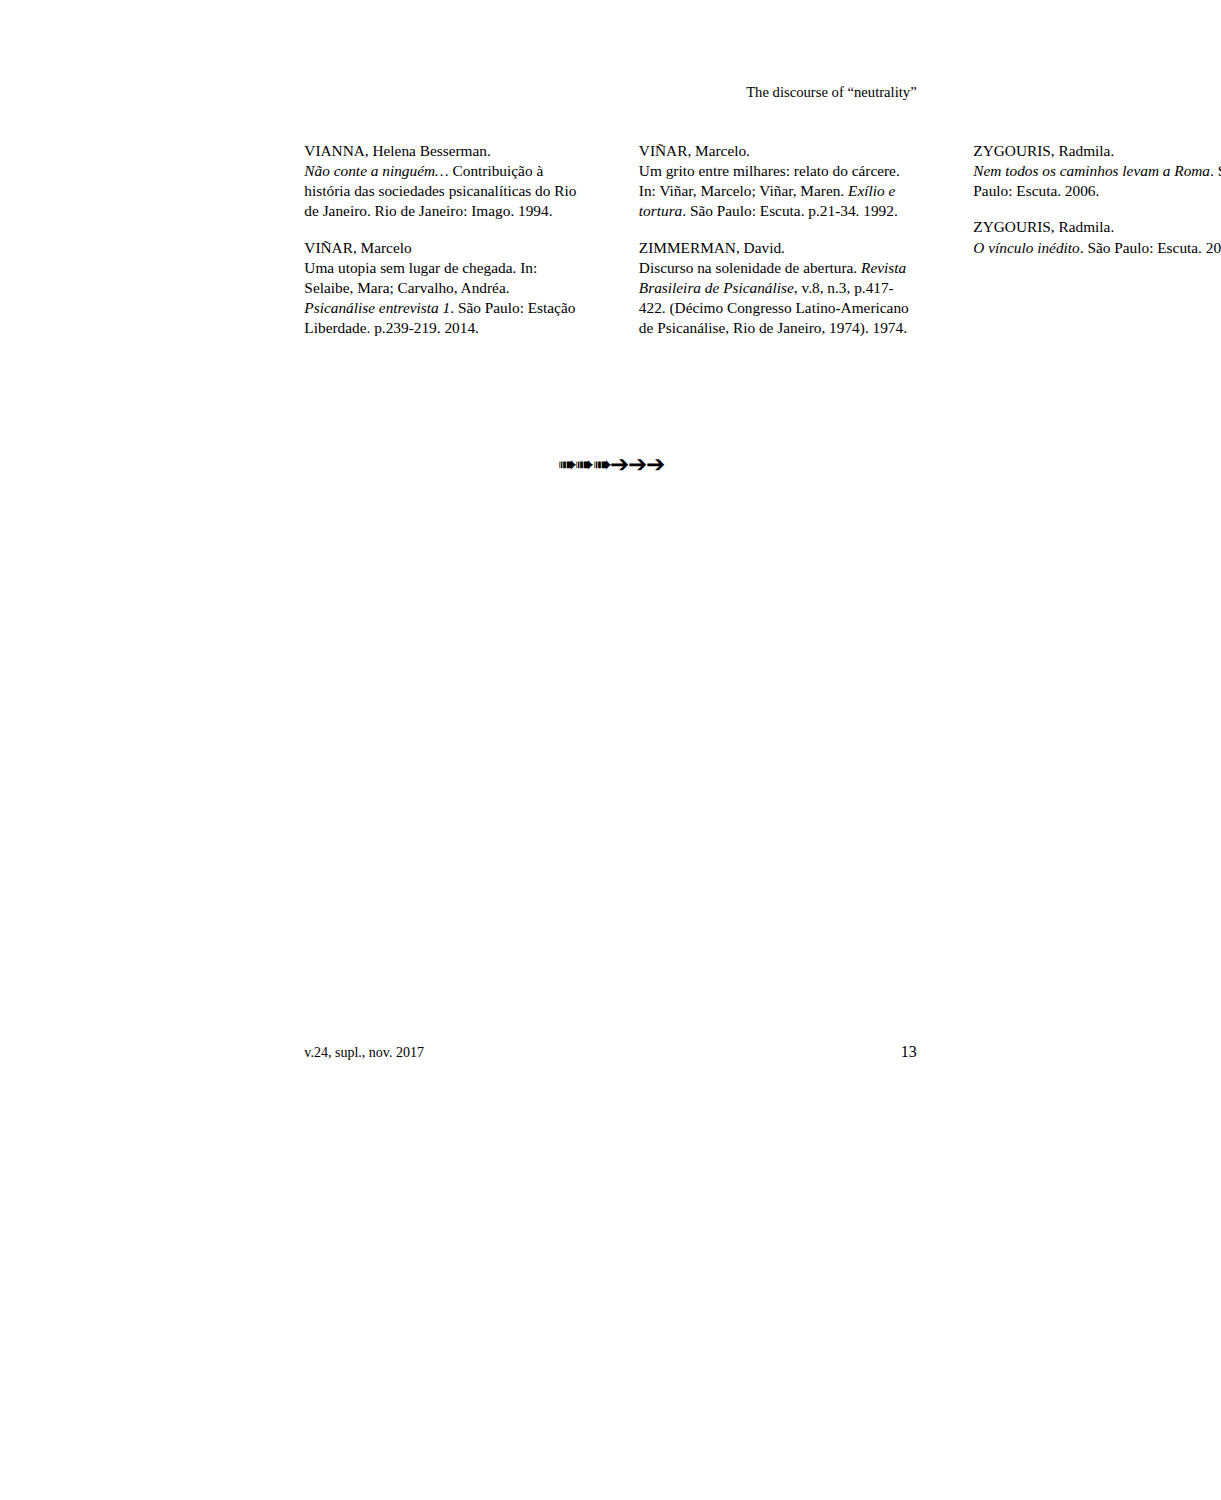The discourse of “neutrality”
VIANNA, Helena Besserman. Não conte a ninguém… Contribuição à história das sociedades psicanalíticas do Rio de Janeiro. Rio de Janeiro: Imago. 1994.
VIÑAR, Marcelo Uma utopia sem lugar de chegada. In: Selaibe, Mara; Carvalho, Andréa. Psicanálise entrevista 1. São Paulo: Estação Liberdade. p.239-219. 2014.
VIÑAR, Marcelo. Um grito entre milhares: relato do cárcere. In: Viñar, Marcelo; Viñar, Maren. Exílio e tortura. São Paulo: Escuta. p.21-34. 1992.
ZIMMERMAN, David. Discurso na solenidade de abertura. Revista Brasileira de Psicanálise, v.8, n.3, p.417-422. (Décimo Congresso Latino-Americano de Psicanálise, Rio de Janeiro, 1974). 1974.
ZYGOURIS, Radmila. Nem todos os caminhos levam a Roma. São Paulo: Escuta. 2006.
ZYGOURIS, Radmila. O vínculo inédito. São Paulo: Escuta. 2002.
➠➠➠➔➔➔
v.24, supl., nov. 2017 13